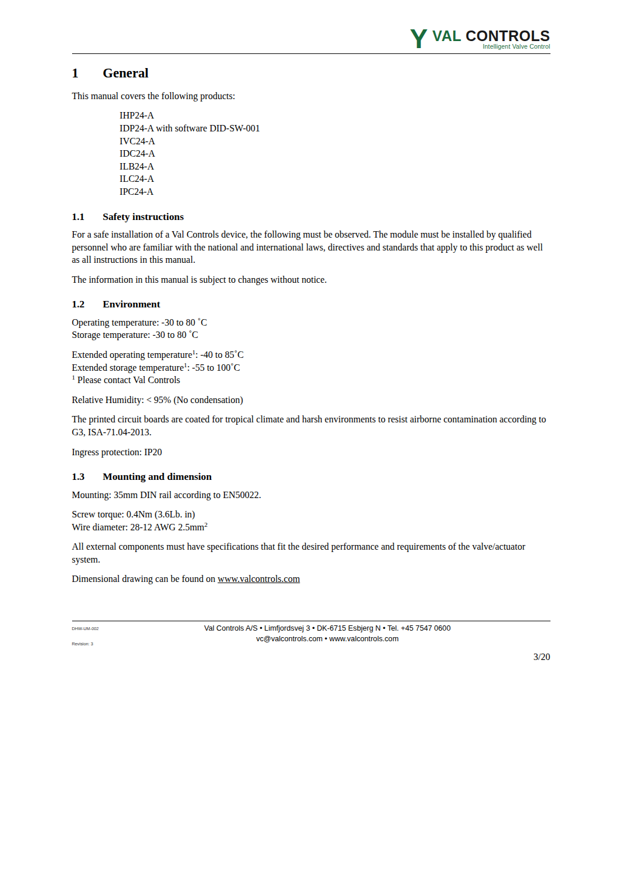Y
VAL CONTROLS
Intelligent Valve Control
1 General
This manual covers the following products:
IHP24-A
IDP24-A with software DID-SW-001
IVC24-A
IDC24-A
ILB24-A
ILC24-A
IPC24-A
1.1 Safety instructions
For a safe installation of a Val Controls device, the following must be observed. The module must be installed by qualified personnel who are familiar with the national and international laws, directives and standards that apply to this product as well as all instructions in this manual.
The information in this manual is subject to changes without notice.
1.2 Environment
Operating temperature: -30 to 80 ˚C
Storage temperature: -30 to 80 ˚C
Extended operating temperature1: -40 to 85˚C
Extended storage temperature1: -55 to 100˚C
1 Please contact Val Controls
Relative Humidity: < 95% (No condensation)
The printed circuit boards are coated for tropical climate and harsh environments to resist airborne contamination according to G3, ISA-71.04-2013.
Ingress protection: IP20
1.3 Mounting and dimension
Mounting: 35mm DIN rail according to EN50022.
Screw torque: 0.4Nm (3.6Lb. in)
Wire diameter: 28-12 AWG 2.5mm2
All external components must have specifications that fit the desired performance and requirements of the valve/actuator system.
Dimensional drawing can be found on www.valcontrols.com
DHW-UM-002
Revision: 3
Val Controls A/S • Limfjordsvej 3 • DK-6715 Esbjerg N • Tel. +45 7547 0600
vc@valcontrols.com • www.valcontrols.com
3/20